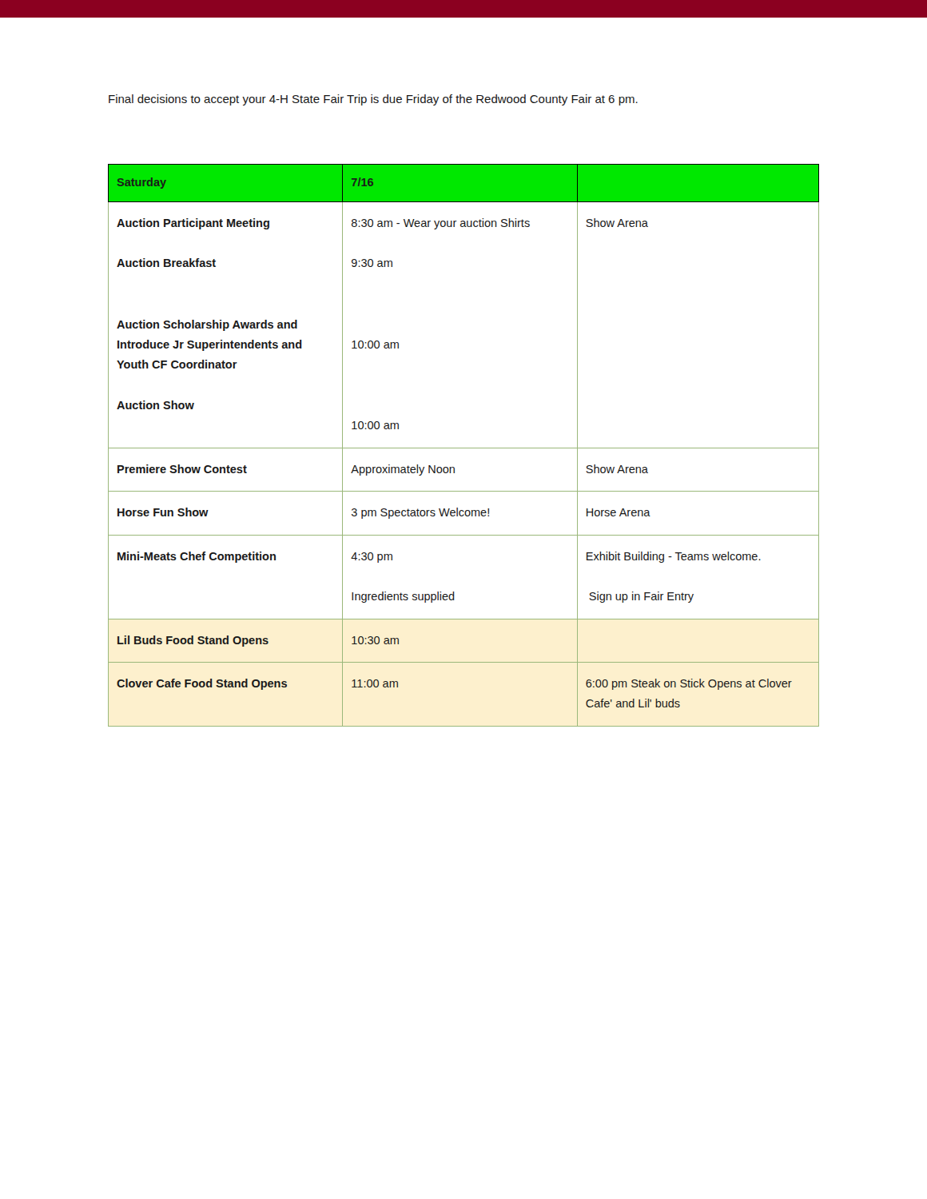Final decisions to accept your 4-H State Fair Trip is due Friday of the Redwood County Fair at 6 pm.
| Saturday | 7/16 | |
| Auction Participant Meeting Auction Breakfast Auction Scholarship Awards and Introduce Jr Superintendents and Youth CF Coordinator Auction Show | 8:30 am - Wear your auction Shirts 9:30 am 10:00 am 10:00 am | Show Arena |
| Premiere Show Contest | Approximately Noon | Show Arena |
| Horse Fun Show | 3 pm Spectators Welcome! | Horse Arena |
| Mini-Meats Chef Competition | 4:30 pm Ingredients supplied | Exhibit Building - Teams welcome. Sign up in Fair Entry |
| Lil Buds Food Stand Opens | 10:30 am | |
| Clover Cafe Food Stand Opens | 11:00 am | 6:00 pm Steak on Stick Opens at Clover Cafe' and Lil' buds |